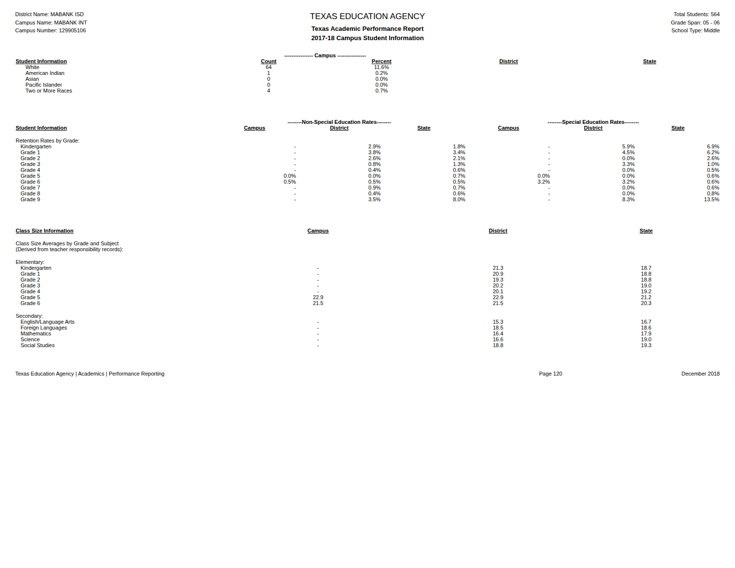| District Name: MABANK ISD Campus Name: MABANK INT Campus Number: 129905106 | TEXAS EDUCATION AGENCY Texas Academic Performance Report 2017-18 Campus Student Information | Total Students: 564 Grade Span: 05 - 06 School Type: Middle |
| | ---------------- Campus ---------------- | | |
| Student Information | Count | Percent | District | State |
| White | 64 | 11.6% | | |
| American Indian | 1 | 0.2% | | |
| Asian | 0 | 0.0% | | |
| Pacific Islander | 0 | 0.0% | | |
| Two or More Races | 4 | 0.7% | | |
| | --------Non-Special Education Rates-------- | --------Special Education Rates-------- |
| Student Information | Campus | District | State | Campus | District | State |
| Retention Rates by Grade: | | | | | | |
| Kindergarten | - | 2.9% | 1.8% | - | 5.9% | 6.9% |
| Grade 1 | - | 3.8% | 3.4% | - | 4.5% | 6.2% |
| Grade 2 | - | 2.6% | 2.1% | - | 0.0% | 2.6% |
| Grade 3 | - | 0.8% | 1.3% | - | 3.3% | 1.0% |
| Grade 4 | - | 0.4% | 0.6% | - | 0.0% | 0.5% |
| Grade 5 | 0.0% | 0.0% | 0.7% | 0.0% | 0.0% | 0.6% |
| Grade 6 | 0.5% | 0.5% | 0.5% | 3.2% | 3.2% | 0.6% |
| Grade 7 | - | 0.9% | 0.7% | - | 0.0% | 0.6% |
| Grade 8 | - | 0.4% | 0.6% | - | 0.0% | 0.8% |
| Grade 9 | - | 3.5% | 8.0% | - | 8.3% | 13.5% |
| Class Size Information | Campus | District | State |
| Class Size Averages by Grade and Subject |
| (Derived from teacher responsibility records): |
| Elementary: | | | |
| Kindergarten | - | 21.3 | 18.7 |
| Grade 1 | - | 20.9 | 18.8 |
| Grade 2 | - | 19.3 | 18.8 |
| Grade 3 | - | 20.2 | 19.0 |
| Grade 4 | - | 20.1 | 19.2 |
| Grade 5 | 22.9 | 22.9 | 21.2 |
| Grade 6 | 21.5 | 21.5 | 20.3 |
| Secondary: | | | |
| English/Language Arts | - | 15.3 | 16.7 |
| Foreign Languages | - | 18.5 | 18.6 |
| Mathematics | - | 16.4 | 17.9 |
| Science | - | 16.6 | 19.0 |
| Social Studies | - | 18.8 | 19.3 |
| Texas Education Agency / Academics / Performance Reporting | Page 120 | December 2018 |